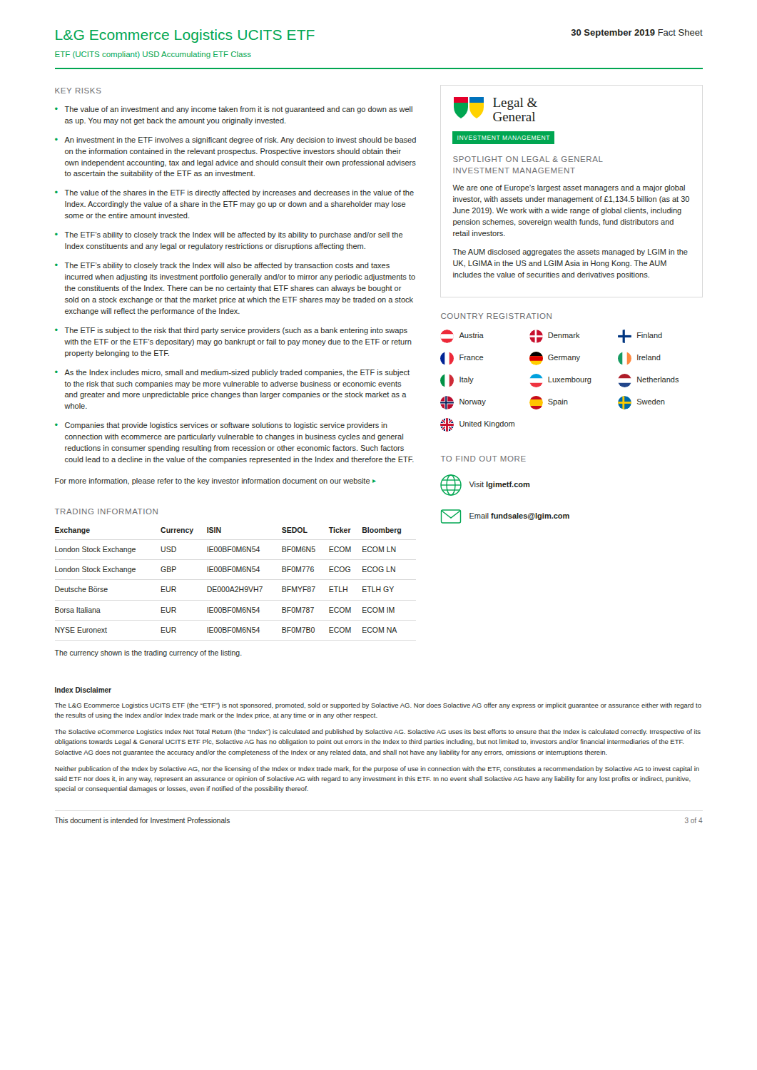L&G Ecommerce Logistics UCITS ETF
ETF (UCITS compliant) USD Accumulating ETF Class
30 September 2019 Fact Sheet
Key Risks
The value of an investment and any income taken from it is not guaranteed and can go down as well as up. You may not get back the amount you originally invested.
An investment in the ETF involves a significant degree of risk. Any decision to invest should be based on the information contained in the relevant prospectus. Prospective investors should obtain their own independent accounting, tax and legal advice and should consult their own professional advisers to ascertain the suitability of the ETF as an investment.
The value of the shares in the ETF is directly affected by increases and decreases in the value of the Index. Accordingly the value of a share in the ETF may go up or down and a shareholder may lose some or the entire amount invested.
The ETF’s ability to closely track the Index will be affected by its ability to purchase and/or sell the Index constituents and any legal or regulatory restrictions or disruptions affecting them.
The ETF’s ability to closely track the Index will also be affected by transaction costs and taxes incurred when adjusting its investment portfolio generally and/or to mirror any periodic adjustments to the constituents of the Index. There can be no certainty that ETF shares can always be bought or sold on a stock exchange or that the market price at which the ETF shares may be traded on a stock exchange will reflect the performance of the Index.
The ETF is subject to the risk that third party service providers (such as a bank entering into swaps with the ETF or the ETF’s depositary) may go bankrupt or fail to pay money due to the ETF or return property belonging to the ETF.
As the Index includes micro, small and medium-sized publicly traded companies, the ETF is subject to the risk that such companies may be more vulnerable to adverse business or economic events and greater and more unpredictable price changes than larger companies or the stock market as a whole.
Companies that provide logistics services or software solutions to logistic service providers in connection with ecommerce are particularly vulnerable to changes in business cycles and general reductions in consumer spending resulting from recession or other economic factors. Such factors could lead to a decline in the value of the companies represented in the Index and therefore the ETF.
For more information, please refer to the key investor information document on our website ▸
Trading Information
| Exchange | Currency | ISIN | SEDOL | Ticker | Bloomberg |
| --- | --- | --- | --- | --- | --- |
| London Stock Exchange | USD | IE00BF0M6N54 | BF0M6N5 | ECOM | ECOM LN |
| London Stock Exchange | GBP | IE00BF0M6N54 | BF0M776 | ECOG | ECOG LN |
| Deutsche Börse | EUR | DE000A2H9VH7 | BFMYF87 | ETLH | ETLH GY |
| Borsa Italiana | EUR | IE00BF0M6N54 | BF0M787 | ECOM | ECOM IM |
| NYSE Euronext | EUR | IE00BF0M6N54 | BF0M7B0 | ECOM | ECOM NA |
The currency shown is the trading currency of the listing.
Legal &
General
INVESTMENT MANAGEMENT
Spotlight on Legal & General
Investment Management
We are one of Europe’s largest asset managers and a major global investor, with assets under management of £1,134.5 billion (as at 30 June 2019). We work with a wide range of global clients, including pension schemes, sovereign wealth funds, fund distributors and retail investors.
The AUM disclosed aggregates the assets managed by LGIM in the UK, LGIMA in the US and LGIM Asia in Hong Kong. The AUM includes the value of securities and derivatives positions.
Country Registration
Austria
Denmark
Finland
France
Germany
Ireland
Italy
Luxembourg
Netherlands
Norway
Spain
Sweden
United Kingdom
To Find Out More
Visit lgimetf.com
Email fundsales@lgim.com
Index Disclaimer
The L&G Ecommerce Logistics UCITS ETF (the “ETF”) is not sponsored, promoted, sold or supported by Solactive AG. Nor does Solactive AG offer any express or implicit guarantee or assurance either with regard to the results of using the Index and/or Index trade mark or the Index price, at any time or in any other respect.
The Solactive eCommerce Logistics Index Net Total Return (the “Index”) is calculated and published by Solactive AG. Solactive AG uses its best efforts to ensure that the Index is calculated correctly. Irrespective of its obligations towards Legal & General UCITS ETF Plc, Solactive AG has no obligation to point out errors in the Index to third parties including, but not limited to, investors and/or financial intermediaries of the ETF. Solactive AG does not guarantee the accuracy and/or the completeness of the Index or any related data, and shall not have any liability for any errors, omissions or interruptions therein.
Neither publication of the Index by Solactive AG, nor the licensing of the Index or Index trade mark, for the purpose of use in connection with the ETF, constitutes a recommendation by Solactive AG to invest capital in said ETF nor does it, in any way, represent an assurance or opinion of Solactive AG with regard to any investment in this ETF. In no event shall Solactive AG have any liability for any lost profits or indirect, punitive, special or consequential damages or losses, even if notified of the possibility thereof.
This document is intended for Investment Professionals 3 of 4